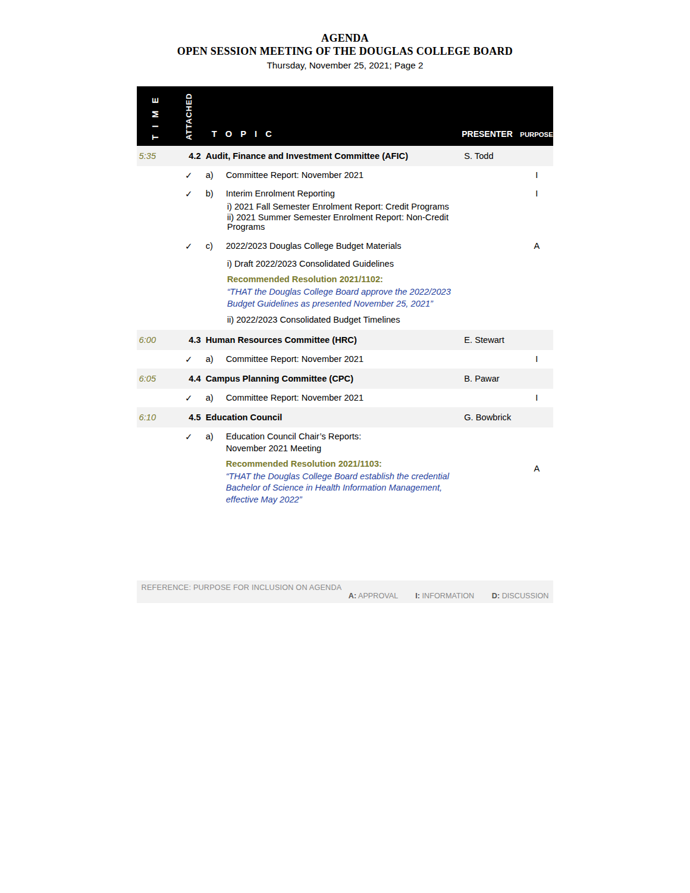AGENDA
OPEN SESSION MEETING OF THE DOUGLAS COLLEGE BOARD
Thursday, November 25, 2021; Page 2
| T I M E | ATTACHED | T O P I C | PRESENTER | PURPOSE |
| --- | --- | --- | --- | --- |
| 5:35 | 4.2 | Audit, Finance and Investment Committee (AFIC) | S. Todd | |
| | ✓ | / a) / Committee Report: November 2021 / | | I |
| | ✓ | / b) / Interim Enrolment Reporting i) 2021 Fall Semester Enrolment Report: Credit Programs ii) 2021 Summer Semester Enrolment Report: Non-Credit Programs / | | I |
| | ✓ | / c) / 2022/2023 Douglas College Budget Materials i) Draft 2022/2023 Consolidated Guidelines Recommended Resolution 2021/1102: “THAT the Douglas College Board approve the 2022/2023 Budget Guidelines as presented November 25, 2021” ii) 2022/2023 Consolidated Budget Timelines / | | A |
| 6:00 | 4.3 | Human Resources Committee (HRC) | E. Stewart | |
| | ✓ | / a) / Committee Report: November 2021 / | | I |
| 6:05 | 4.4 | Campus Planning Committee (CPC) | B. Pawar | |
| | ✓ | / a) / Committee Report: November 2021 / | | I |
| 6:10 | 4.5 | Education Council | G. Bowbrick | |
| | ✓ | / a) / Education Council Chair’s Reports: November 2021 Meeting Recommended Resolution 2021/1103: “THAT the Douglas College Board establish the credential Bachelor of Science in Health Information Management, effective May 2022” / | | A |
REFERENCE: PURPOSE FOR INCLUSION ON AGENDA A: APPROVAL I: INFORMATION D: DISCUSSION